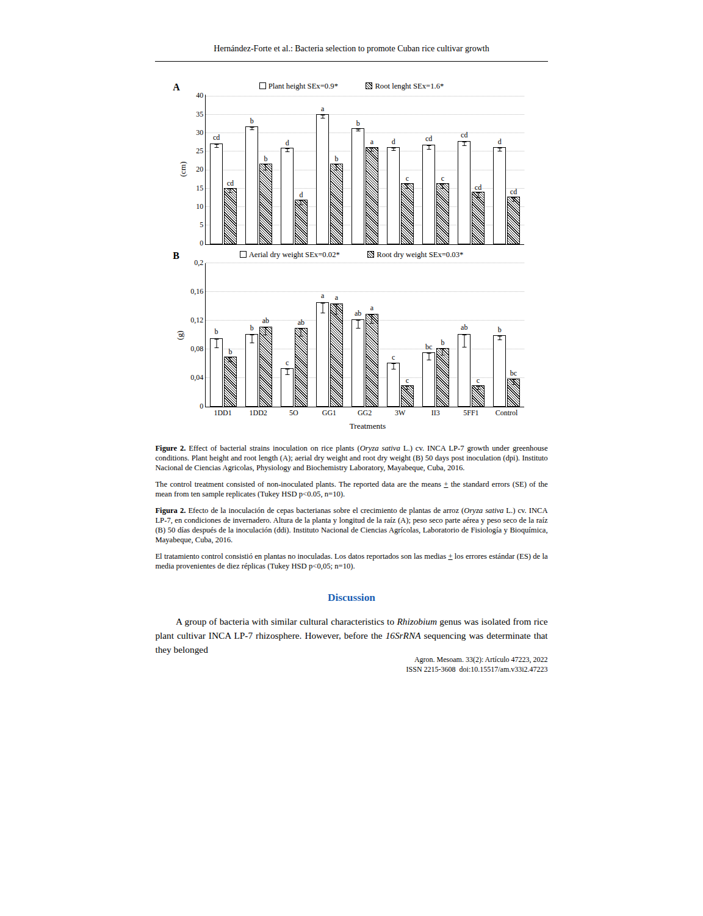Hernández-Forte et al.: Bacteria selection to promote Cuban rice cultivar growth
A
Plant height SEx=0.9* Root lenght SEx=1.6*
(cm)
0
5
10
15
20
25
30
35
40
cd
cd
b
b
d
d
a
b
b
a
d
c
cd
c
cd
cd
d
cd
B
Aerial dry weight SEx=0.02* Root dry weight SEx=0.03*
(g)
0
0,04
0,08
0,12
0,16
0,2
b
b
b
ab
c
ab
a
a
ab
a
c
c
bc
b
ab
c
b
bc
1DD1
1DD2
5O
GG1
GG2
3W
II3
5FF1
Control
Treatments
Figure 2. Effect of bacterial strains inoculation on rice plants (Oryza sativa L.) cv. INCA LP-7 growth under greenhouse conditions. Plant height and root length (A); aerial dry weight and root dry weight (B) 50 days post inoculation (dpi). Instituto Nacional de Ciencias Agricolas, Physiology and Biochemistry Laboratory, Mayabeque, Cuba, 2016.
The control treatment consisted of non-inoculated plants. The reported data are the means + the standard errors (SE) of the mean from ten sample replicates (Tukey HSD p<0.05, n=10).
Figura 2. Efecto de la inoculación de cepas bacterianas sobre el crecimiento de plantas de arroz (Oryza sativa L.) cv. INCA LP-7, en condiciones de invernadero. Altura de la planta y longitud de la raíz (A); peso seco parte aérea y peso seco de la raíz (B) 50 días después de la inoculación (ddi). Instituto Nacional de Ciencias Agrícolas, Laboratorio de Fisiología y Bioquímica, Mayabeque, Cuba, 2016.
El tratamiento control consistió en plantas no inoculadas. Los datos reportados son las medias + los errores estándar (ES) de la media provenientes de diez réplicas (Tukey HSD p<0,05; n=10).
Discussion
A group of bacteria with similar cultural characteristics to Rhizobium genus was isolated from rice plant cultivar INCA LP-7 rhizosphere. However, before the 16SrRNA sequencing was determinate that they belonged
Agron. Mesoam. 33(2): Artículo 47223, 2022
ISSN 2215-3608 doi:10.15517/am.v33i2.47223